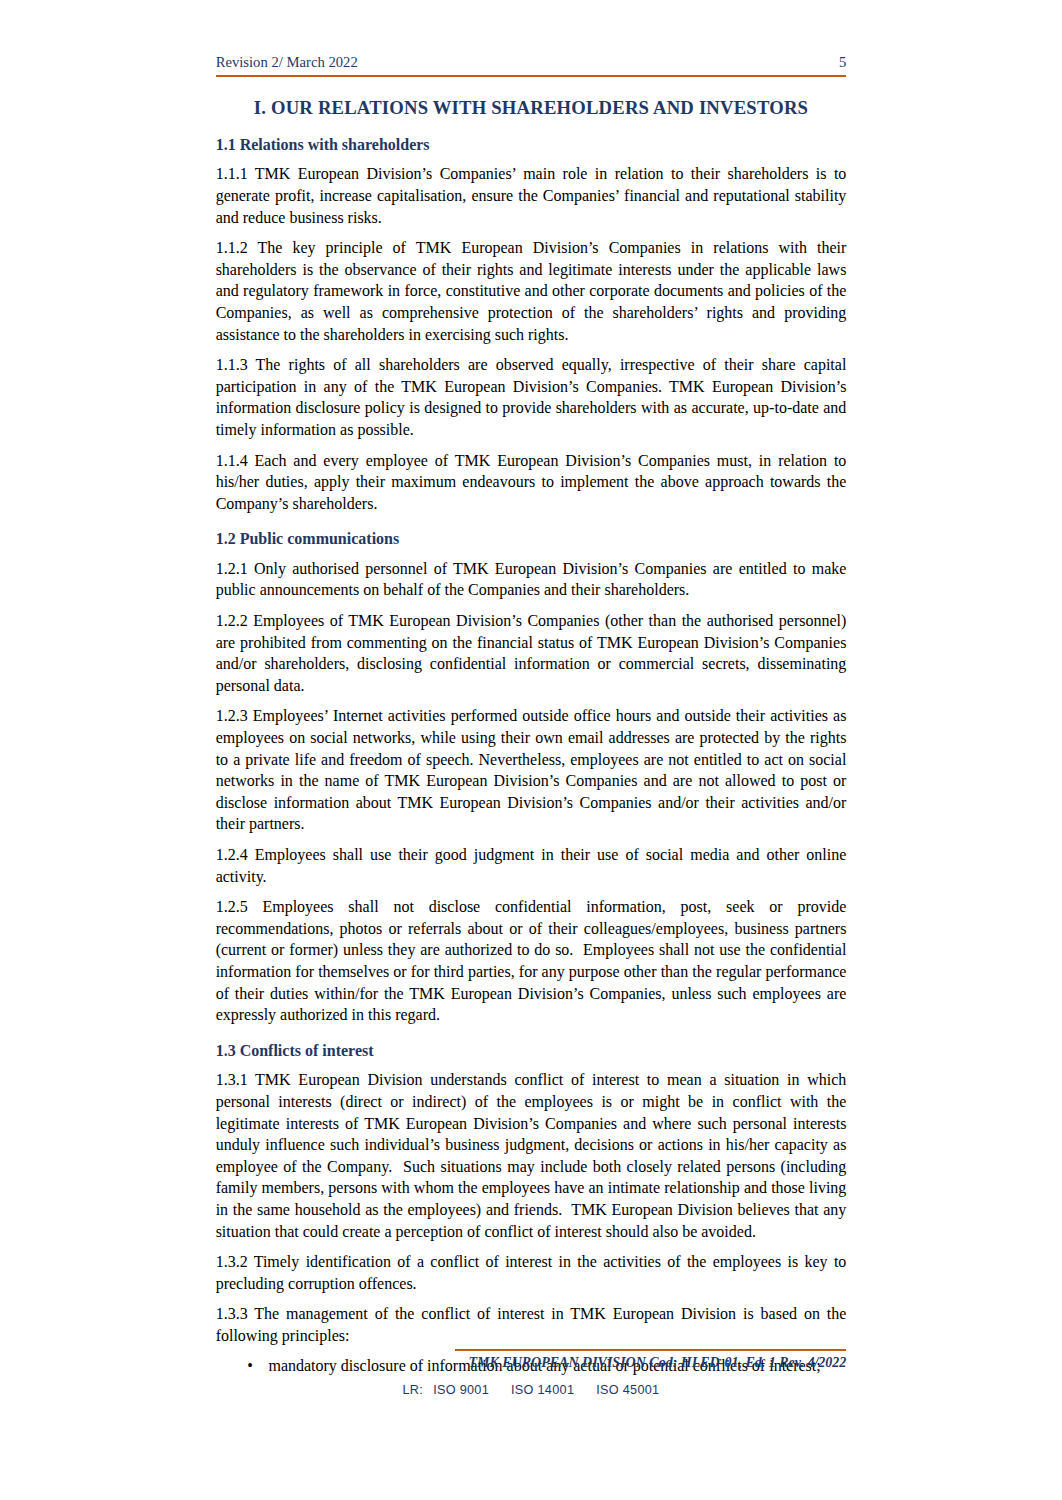Revision 2/ March 2022 5
I. OUR RELATIONS WITH SHAREHOLDERS AND INVESTORS
1.1 Relations with shareholders
1.1.1 TMK European Division’s Companies’ main role in relation to their shareholders is to generate profit, increase capitalisation, ensure the Companies’ financial and reputational stability and reduce business risks.
1.1.2 The key principle of TMK European Division’s Companies in relations with their shareholders is the observance of their rights and legitimate interests under the applicable laws and regulatory framework in force, constitutive and other corporate documents and policies of the Companies, as well as comprehensive protection of the shareholders’ rights and providing assistance to the shareholders in exercising such rights.
1.1.3 The rights of all shareholders are observed equally, irrespective of their share capital participation in any of the TMK European Division’s Companies. TMK European Division’s information disclosure policy is designed to provide shareholders with as accurate, up-to-date and timely information as possible.
1.1.4 Each and every employee of TMK European Division’s Companies must, in relation to his/her duties, apply their maximum endeavours to implement the above approach towards the Company’s shareholders.
1.2 Public communications
1.2.1 Only authorised personnel of TMK European Division’s Companies are entitled to make public announcements on behalf of the Companies and their shareholders.
1.2.2 Employees of TMK European Division’s Companies (other than the authorised personnel) are prohibited from commenting on the financial status of TMK European Division’s Companies and/or shareholders, disclosing confidential information or commercial secrets, disseminating personal data.
1.2.3 Employees’ Internet activities performed outside office hours and outside their activities as employees on social networks, while using their own email addresses are protected by the rights to a private life and freedom of speech. Nevertheless, employees are not entitled to act on social networks in the name of TMK European Division’s Companies and are not allowed to post or disclose information about TMK European Division’s Companies and/or their activities and/or their partners.
1.2.4 Employees shall use their good judgment in their use of social media and other online activity.
1.2.5 Employees shall not disclose confidential information, post, seek or provide recommendations, photos or referrals about or of their colleagues/employees, business partners (current or former) unless they are authorized to do so. Employees shall not use the confidential information for themselves or for third parties, for any purpose other than the regular performance of their duties within/for the TMK European Division’s Companies, unless such employees are expressly authorized in this regard.
1.3 Conflicts of interest
1.3.1 TMK European Division understands conflict of interest to mean a situation in which personal interests (direct or indirect) of the employees is or might be in conflict with the legitimate interests of TMK European Division’s Companies and where such personal interests unduly influence such individual’s business judgment, decisions or actions in his/her capacity as employee of the Company. Such situations may include both closely related persons (including family members, persons with whom the employees have an intimate relationship and those living in the same household as the employees) and friends. TMK European Division believes that any situation that could create a perception of conflict of interest should also be avoided.
1.3.2 Timely identification of a conflict of interest in the activities of the employees is key to precluding corruption offences.
1.3.3 The management of the conflict of interest in TMK European Division is based on the following principles:
mandatory disclosure of information about any actual or potential conflicts of interest;
TMK EUROPEAN DIVISION Cod: HLED-01, Ed. 1 Rev. 4/2022
LR: ISO 9001 ISO 14001 ISO 45001